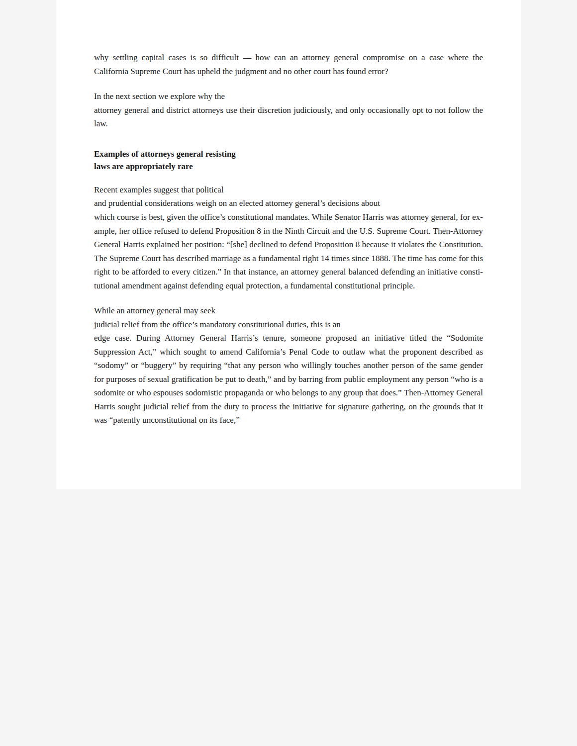why settling capital cases is so difficult — how can an attorney general compromise on a case where the California Supreme Court has upheld the judgment and no other court has found error?
In the next section we explore why the attorney general and district attorneys use their discretion judiciously, and only occasionally opt to not follow the law.
Examples of attorneys general resisting
laws are appropriately rare
Recent examples suggest that political and prudential considerations weigh on an elected attorney general’s decisions about which course is best, given the office’s constitutional mandates. While Senator Harris was attorney general, for example, her office refused to defend Proposition 8 in the Ninth Circuit and the U.S. Supreme Court. Then-Attorney General Harris explained her position: “[she] declined to defend Proposition 8 because it violates the Constitution. The Supreme Court has described marriage as a fundamental right 14 times since 1888. The time has come for this right to be afforded to every citizen.” In that instance, an attorney general balanced defending an initiative constitutional amendment against defending equal protection, a fundamental constitutional principle.
While an attorney general may seek judicial relief from the office’s mandatory constitutional duties, this is an edge case. During Attorney General Harris’s tenure, someone proposed an initiative titled the “Sodomite Suppression Act,” which sought to amend California’s Penal Code to outlaw what the proponent described as “sodomy” or “buggery” by requiring “that any person who willingly touches another person of the same gender for purposes of sexual gratification be put to death,” and by barring from public employment any person “who is a sodomite or who espouses sodomistic propaganda or who belongs to any group that does.” Then-Attorney General Harris sought judicial relief from the duty to process the initiative for signature gathering, on the grounds that it was “patently unconstitutional on its face,”